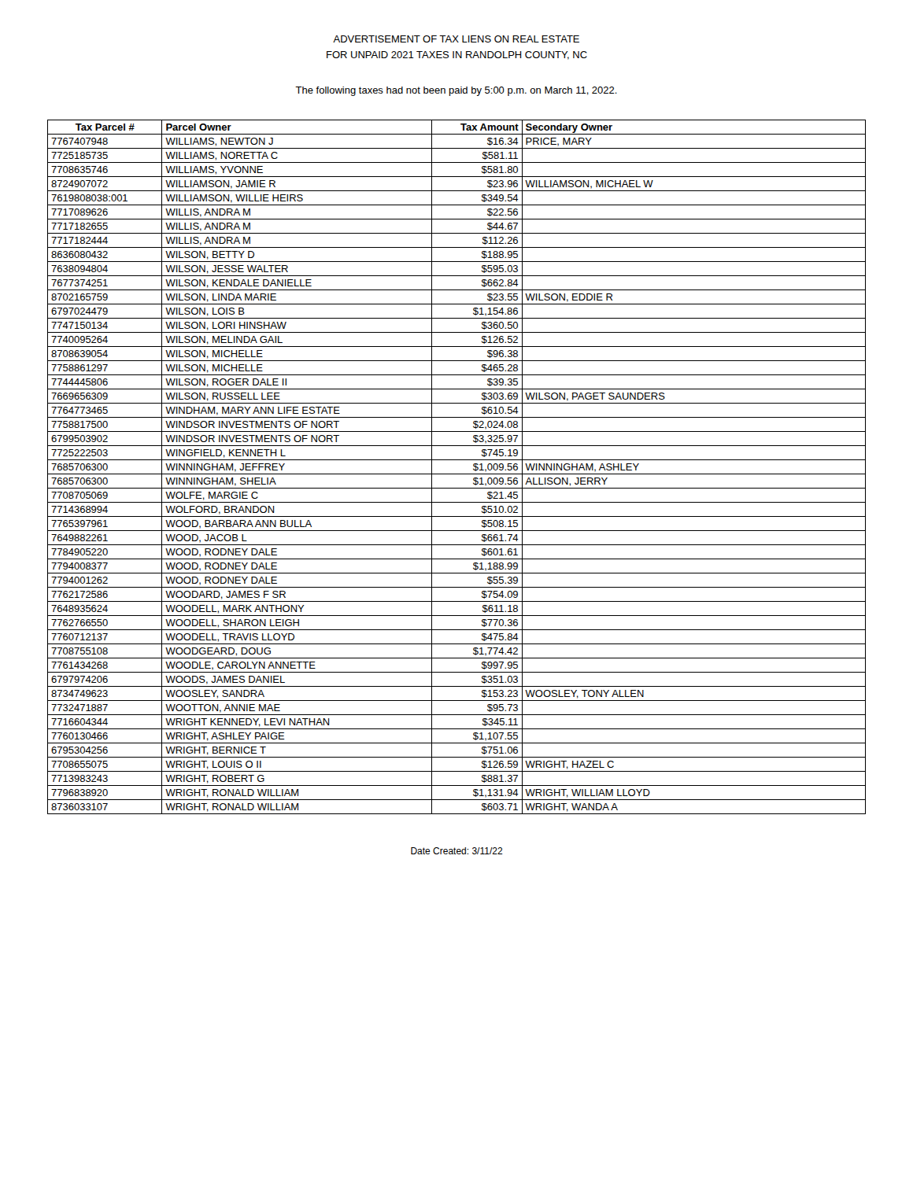ADVERTISEMENT OF TAX LIENS ON REAL ESTATE
FOR UNPAID 2021 TAXES IN RANDOLPH COUNTY, NC
The following taxes had not been paid by 5:00 p.m. on March 11, 2022.
Unpaid 2021 tax liens
| Tax Parcel # | Parcel Owner | Tax Amount | Secondary Owner |
| --- | --- | --- | --- |
| 7767407948 | WILLIAMS, NEWTON J | $16.34 | PRICE, MARY |
| 7725185735 | WILLIAMS, NORETTA C | $581.11 | |
| 7708635746 | WILLIAMS, YVONNE | $581.80 | |
| 8724907072 | WILLIAMSON, JAMIE R | $23.96 | WILLIAMSON, MICHAEL W |
| 7619808038:001 | WILLIAMSON, WILLIE HEIRS | $349.54 | |
| 7717089626 | WILLIS, ANDRA M | $22.56 | |
| 7717182655 | WILLIS, ANDRA M | $44.67 | |
| 7717182444 | WILLIS, ANDRA M | $112.26 | |
| 8636080432 | WILSON, BETTY D | $188.95 | |
| 7638094804 | WILSON, JESSE WALTER | $595.03 | |
| 7677374251 | WILSON, KENDALE DANIELLE | $662.84 | |
| 8702165759 | WILSON, LINDA MARIE | $23.55 | WILSON, EDDIE R |
| 6797024479 | WILSON, LOIS B | $1,154.86 | |
| 7747150134 | WILSON, LORI HINSHAW | $360.50 | |
| 7740095264 | WILSON, MELINDA GAIL | $126.52 | |
| 8708639054 | WILSON, MICHELLE | $96.38 | |
| 7758861297 | WILSON, MICHELLE | $465.28 | |
| 7744445806 | WILSON, ROGER DALE II | $39.35 | |
| 7669656309 | WILSON, RUSSELL LEE | $303.69 | WILSON, PAGET SAUNDERS |
| 7764773465 | WINDHAM, MARY ANN LIFE ESTATE | $610.54 | |
| 7758817500 | WINDSOR INVESTMENTS OF NORT | $2,024.08 | |
| 6799503902 | WINDSOR INVESTMENTS OF NORT | $3,325.97 | |
| 7725222503 | WINGFIELD, KENNETH L | $745.19 | |
| 7685706300 | WINNINGHAM, JEFFREY | $1,009.56 | WINNINGHAM, ASHLEY |
| 7685706300 | WINNINGHAM, SHELIA | $1,009.56 | ALLISON, JERRY |
| 7708705069 | WOLFE, MARGIE C | $21.45 | |
| 7714368994 | WOLFORD, BRANDON | $510.02 | |
| 7765397961 | WOOD, BARBARA ANN BULLA | $508.15 | |
| 7649882261 | WOOD, JACOB L | $661.74 | |
| 7784905220 | WOOD, RODNEY DALE | $601.61 | |
| 7794008377 | WOOD, RODNEY DALE | $1,188.99 | |
| 7794001262 | WOOD, RODNEY DALE | $55.39 | |
| 7762172586 | WOODARD, JAMES F SR | $754.09 | |
| 7648935624 | WOODELL, MARK ANTHONY | $611.18 | |
| 7762766550 | WOODELL, SHARON LEIGH | $770.36 | |
| 7760712137 | WOODELL, TRAVIS LLOYD | $475.84 | |
| 7708755108 | WOODGEARD, DOUG | $1,774.42 | |
| 7761434268 | WOODLE, CAROLYN ANNETTE | $997.95 | |
| 6797974206 | WOODS, JAMES DANIEL | $351.03 | |
| 8734749623 | WOOSLEY, SANDRA | $153.23 | WOOSLEY, TONY ALLEN |
| 7732471887 | WOOTTON, ANNIE MAE | $95.73 | |
| 7716604344 | WRIGHT KENNEDY, LEVI NATHAN | $345.11 | |
| 7760130466 | WRIGHT, ASHLEY PAIGE | $1,107.55 | |
| 6795304256 | WRIGHT, BERNICE T | $751.06 | |
| 7708655075 | WRIGHT, LOUIS O II | $126.59 | WRIGHT, HAZEL C |
| 7713983243 | WRIGHT, ROBERT G | $881.37 | |
| 7796838920 | WRIGHT, RONALD WILLIAM | $1,131.94 | WRIGHT, WILLIAM LLOYD |
| 8736033107 | WRIGHT, RONALD WILLIAM | $603.71 | WRIGHT, WANDA A |
Date Created: 3/11/22